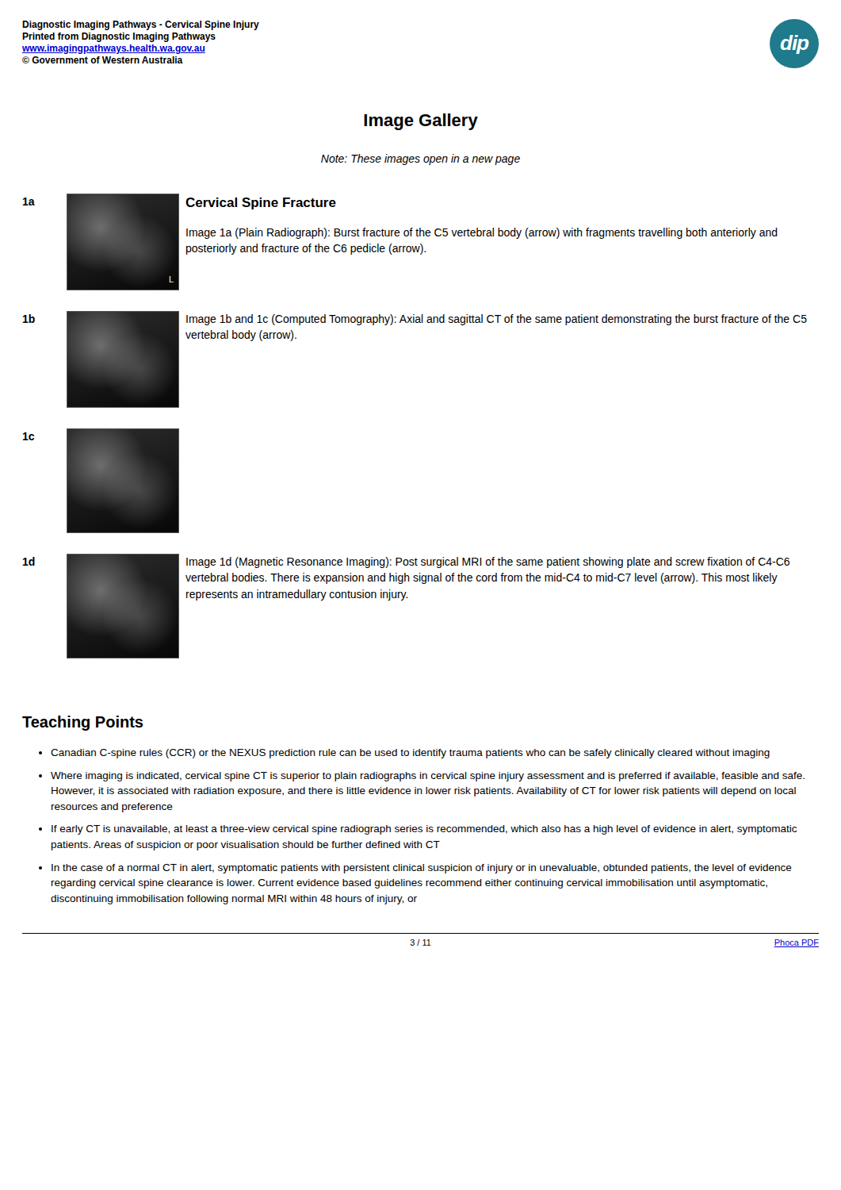Diagnostic Imaging Pathways - Cervical Spine Injury
Printed from Diagnostic Imaging Pathways
www.imagingpathways.health.wa.gov.au
© Government of Western Australia
dip
Image Gallery
Note: These images open in a new page
| 1a | L | Cervical Spine Fracture Image 1a (Plain Radiograph): Burst fracture of the C5 vertebral body (arrow) with fragments travelling both anteriorly and posteriorly and fracture of the C6 pedicle (arrow). |
| 1b | | Image 1b and 1c (Computed Tomography): Axial and sagittal CT of the same patient demonstrating the burst fracture of the C5 vertebral body (arrow). |
| 1c | | |
| 1d | | Image 1d (Magnetic Resonance Imaging): Post surgical MRI of the same patient showing plate and screw fixation of C4-C6 vertebral bodies. There is expansion and high signal of the cord from the mid-C4 to mid-C7 level (arrow). This most likely represents an intramedullary contusion injury. |
Teaching Points
Canadian C-spine rules (CCR) or the NEXUS prediction rule can be used to identify trauma patients who can be safely clinically cleared without imaging
Where imaging is indicated, cervical spine CT is superior to plain radiographs in cervical spine injury assessment and is preferred if available, feasible and safe. However, it is associated with radiation exposure, and there is little evidence in lower risk patients. Availability of CT for lower risk patients will depend on local resources and preference
If early CT is unavailable, at least a three-view cervical spine radiograph series is recommended, which also has a high level of evidence in alert, symptomatic patients. Areas of suspicion or poor visualisation should be further defined with CT
In the case of a normal CT in alert, symptomatic patients with persistent clinical suspicion of injury or in unevaluable, obtunded patients, the level of evidence regarding cervical spine clearance is lower. Current evidence based guidelines recommend either continuing cervical immobilisation until asymptomatic, discontinuing immobilisation following normal MRI within 48 hours of injury, or
3 / 11 Phoca PDF